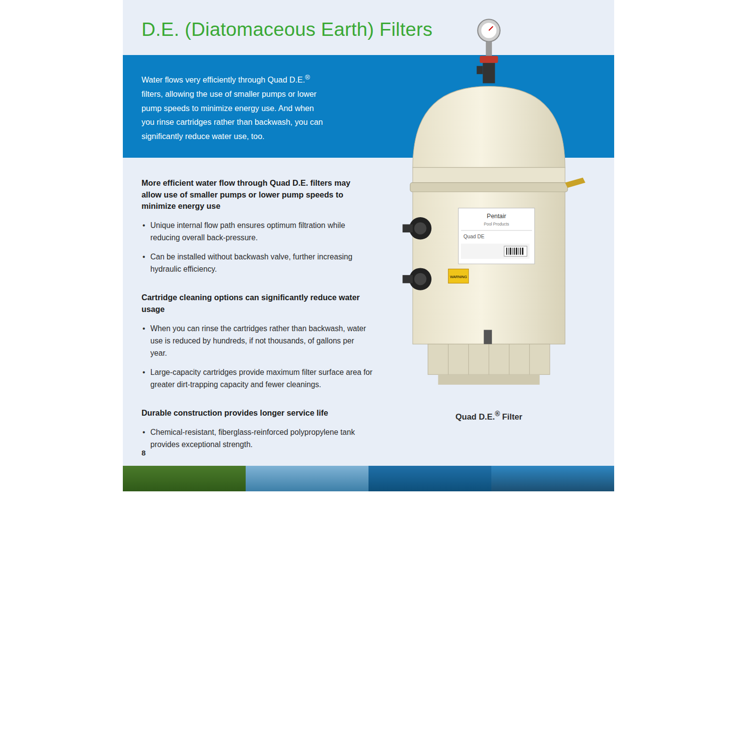D.E. (Diatomaceous Earth) Filters
Water flows very efficiently through Quad D.E.® filters, allowing the use of smaller pumps or lower pump speeds to minimize energy use. And when you rinse cartridges rather than backwash, you can significantly reduce water use, too.
More efficient water flow through Quad D.E. filters may allow use of smaller pumps or lower pump speeds to minimize energy use
Unique internal flow path ensures optimum filtration while reducing overall back-pressure.
Can be installed without backwash valve, further increasing hydraulic efficiency.
Cartridge cleaning options can significantly reduce water usage
When you can rinse the cartridges rather than backwash, water use is reduced by hundreds, if not thousands, of gallons per year.
Large-capacity cartridges provide maximum filter surface area for greater dirt-trapping capacity and fewer cleanings.
Durable construction provides longer service life
Chemical-resistant, fiberglass-reinforced polypropylene tank provides exceptional strength.
Quad D.E.® Filter
8